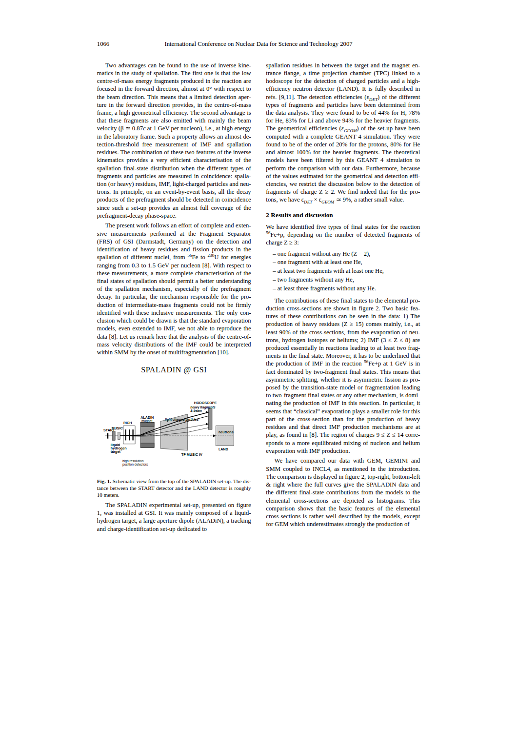1066
International Conference on Nuclear Data for Science and Technology 2007
Two advantages can be found to the use of inverse kinematics in the study of spallation. The first one is that the low centre-of-mass energy fragments produced in the reaction are focused in the forward direction, almost at 0° with respect to the beam direction. This means that a limited detection aperture in the forward direction provides, in the centre-of-mass frame, a high geometrical efficiency. The second advantage is that these fragments are also emitted with mainly the beam velocity (β ≃ 0.87c at 1 GeV per nucleon), i.e., at high energy in the laboratory frame. Such a property allows an almost detection-threshold free measurement of IMF and spallation residues. The combination of these two features of the inverse kinematics provides a very efficient characterisation of the spallation final-state distribution when the different types of fragments and particles are measured in coincidence: spallation (or heavy) residues, IMF, light-charged particles and neutrons. In principle, on an event-by-event basis, all the decay products of the prefragment should be detected in coincidence since such a set-up provides an almost full coverage of the prefragment-decay phase-space.
The present work follows an effort of complete and extensive measurements performed at the Fragment Separator (FRS) of GSI (Darmstadt, Germany) on the detection and identification of heavy residues and fission products in the spallation of different nuclei, from 56Fe to 238U for energies ranging from 0.3 to 1.5 GeV per nucleon [8]. With respect to these measurements, a more complete characterisation of the final states of spallation should permit a better understanding of the spallation mechanism, especially of the prefragment decay. In particular, the mechanism responsible for the production of intermediate-mass fragments could not be firmly identified with these inclusive measurements. The only conclusion which could be drawn is that the standard evaporation models, even extended to IMF, we not able to reproduce the data [8]. Let us remark here that the analysis of the centre-of-mass velocity distributions of the IMF could be interpreted within SMM by the onset of multifragmentation [10].
SPALADIN @ GSI
START MUSIC RICH ALADIN magnet HODOSCOPE heavy fragments & beam light charged particles neutrons LAND TP MUSIC IV liquid hydrogen target high resolution position detectors
Fig. 1. Schematic view from the top of the SPALADIN set-up. The distance between the START detector and the LAND detector is roughly 10 meters.
The SPALADIN experimental set-up, presented on figure 1, was installed at GSI. It was mainly composed of a liquid-hydrogen target, a large aperture dipole (ALADiN), a tracking and charge-identification set-up dedicated to
spallation residues in between the target and the magnet entrance flange, a time projection chamber (TPC) linked to a hodoscope for the detection of charged particles and a high-efficiency neutron detector (LAND). It is fully described in refs. [9,11]. The detection efficiencies (εDET) of the different types of fragments and particles have been determined from the data analysis. They were found to be of 44% for H, 78% for He, 83% for Li and above 94% for the heavier fragments. The geometrical efficiencies (εGEOM) of the set-up have been computed with a complete GEANT 4 simulation. They were found to be of the order of 20% for the protons, 80% for He and almost 100% for the heavier fragments. The theoretical models have been filtered by this GEANT 4 simulation to perform the comparison with our data. Furthermore, because of the values estimated for the geometrical and detection efficiencies, we restrict the discussion below to the detection of fragments of charge Z ≥ 2. We find indeed that for the protons, we have εDET × εGEOM ≃ 9%, a rather small value.
2 Results and discussion
We have identified five types of final states for the reaction 56Fe+p, depending on the number of detected fragments of charge Z ≥ 3:
one fragment without any He (Z = 2),
one fragment with at least one He,
at least two fragments with at least one He,
two fragments without any He,
at least three fragments without any He.
The contributions of these final states to the elemental production cross-sections are shown in figure 2. Two basic features of these contributions can be seen in the data: 1) The production of heavy residues (Z ≥ 15) comes mainly, i.e., at least 90% of the cross-sections, from the evaporation of neutrons, hydrogen isotopes or heliums; 2) IMF (3 ≤ Z ≤ 8) are produced essentially in reactions leading to at least two fragments in the final state. Moreover, it has to be underlined that the production of IMF in the reaction 56Fe+p at 1 GeV is in fact dominated by two-fragment final states. This means that asymmetric splitting, whether it is asymmetric fission as proposed by the transition-state model or fragmentation leading to two-fragment final states or any other mechanism, is dominating the production of IMF in this reaction. In particular, it seems that “classical” evaporation plays a smaller role for this part of the cross-section than for the production of heavy residues and that direct IMF production mechanisms are at play, as found in [8]. The region of charges 9 ≤ Z ≤ 14 corresponds to a more equilibrated mixing of nucleon and helium evaporation with IMF production.
We have compared our data with GEM, GEMINI and SMM coupled to INCL4, as mentioned in the introduction. The comparison is displayed in figure 2, top-right, bottom-left & right where the full curves give the SPALADIN data and the different final-state contributions from the models to the elemental cross-sections are depicted as histograms. This comparison shows that the basic features of the elemental cross-sections is rather well described by the models, except for GEM which underestimates strongly the production of